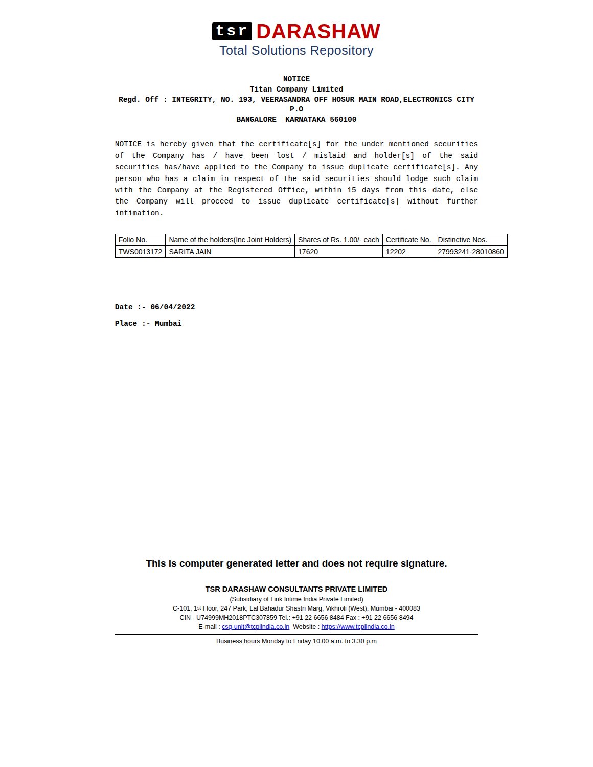tsr DARASHAW
Total Solutions Repository
NOTICE
Titan Company Limited
Regd. Off : INTEGRITY, NO. 193, VEERASANDRA OFF HOSUR MAIN ROAD,ELECTRONICS CITY P.O
BANGALORE KARNATAKA 560100
NOTICE is hereby given that the certificate[s] for the under mentioned securities of the Company has / have been lost / mislaid and holder[s] of the said securities has/have applied to the Company to issue duplicate certificate[s]. Any person who has a claim in respect of the said securities should lodge such claim with the Company at the Registered Office, within 15 days from this date, else the Company will proceed to issue duplicate certificate[s] without further intimation.
| Folio No. | Name of the holders(Inc Joint Holders) | Shares of Rs. 1.00/- each | Certificate No. | Distinctive Nos. |
| TWS0013172 | SARITA JAIN | 17620 | 12202 | 27993241-28010860 |
Date :- 06/04/2022
Place :- Mumbai
This is computer generated letter and does not require signature.
TSR DARASHAW CONSULTANTS PRIVATE LIMITED
(Subsidiary of Link Intime India Private Limited)
C-101, 1st Floor, 247 Park, Lal Bahadur Shastri Marg, Vikhroli (West), Mumbai - 400083
CIN - U74999MH2018PTC307859 Tel.: +91 22 6656 8484 Fax : +91 22 6656 8494
E-mail : csg-unit@tcplindia.co.in Website : https://www.tcplindia.co.in
Business hours Monday to Friday 10.00 a.m. to 3.30 p.m